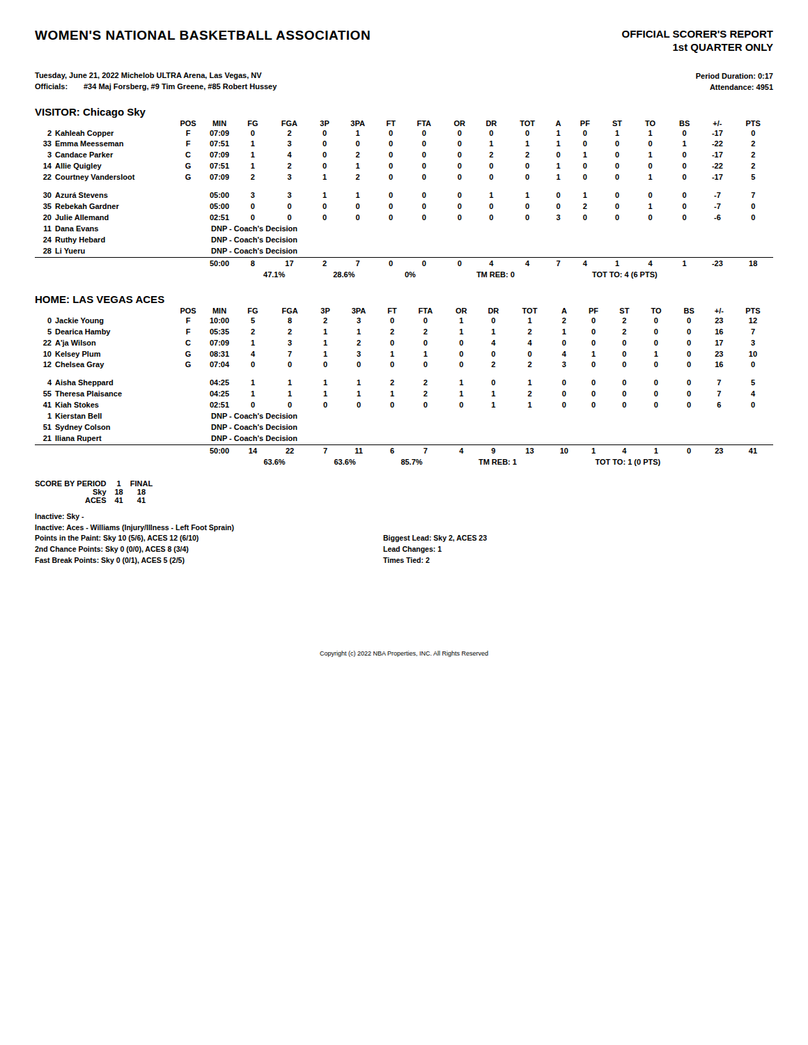WOMEN'S NATIONAL BASKETBALL ASSOCIATION
OFFICIAL SCORER'S REPORT
1st QUARTER ONLY
Tuesday, June 21, 2022 Michelob ULTRA Arena, Las Vegas, NV
Officials:#34 Maj Forsberg, #9 Tim Greene, #85 Robert Hussey
Period Duration: 0:17
Attendance: 4951
VISITOR: Chicago Sky
| | | POS | MIN | FG | FGA | 3P | 3PA | FT | FTA | OR | DR | TOT | A | PF | ST | TO | BS | +/- | PTS |
| --- | --- | --- | --- | --- | --- | --- | --- | --- | --- | --- | --- | --- | --- | --- | --- | --- | --- | --- | --- |
| 2 | Kahleah Copper | F | 07:09 | 0 | 2 | 0 | 1 | 0 | 0 | 0 | 0 | 0 | 1 | 0 | 1 | 1 | 0 | -17 | 0 |
| 33 | Emma Meesseman | F | 07:51 | 1 | 3 | 0 | 0 | 0 | 0 | 0 | 1 | 1 | 1 | 0 | 0 | 0 | 1 | -22 | 2 |
| 3 | Candace Parker | C | 07:09 | 1 | 4 | 0 | 2 | 0 | 0 | 0 | 2 | 2 | 0 | 1 | 0 | 1 | 0 | -17 | 2 |
| 14 | Allie Quigley | G | 07:51 | 1 | 2 | 0 | 1 | 0 | 0 | 0 | 0 | 0 | 1 | 0 | 0 | 0 | 0 | -22 | 2 |
| 22 | Courtney Vandersloot | G | 07:09 | 2 | 3 | 1 | 2 | 0 | 0 | 0 | 0 | 0 | 1 | 0 | 0 | 1 | 0 | -17 | 5 |
| 30 | Azurá Stevens | | 05:00 | 3 | 3 | 1 | 1 | 0 | 0 | 0 | 1 | 1 | 0 | 1 | 0 | 0 | 0 | -7 | 7 |
| 35 | Rebekah Gardner | | 05:00 | 0 | 0 | 0 | 0 | 0 | 0 | 0 | 0 | 0 | 0 | 2 | 0 | 1 | 0 | -7 | 0 |
| 20 | Julie Allemand | | 02:51 | 0 | 0 | 0 | 0 | 0 | 0 | 0 | 0 | 0 | 3 | 0 | 0 | 0 | 0 | -6 | 0 |
| 11 | Dana Evans | | DNP - Coach's Decision |
| 24 | Ruthy Hebard | | DNP - Coach's Decision |
| 28 | Li Yueru | | DNP - Coach's Decision |
| | | | 50:00 | 8 | 17 | 2 | 7 | 0 | 0 | 0 | 4 | 4 | 7 | 4 | 1 | 4 | 1 | -23 | 18 |
| | | | | 47.1% | 28.6% | 0% | TM REB: 0 | TOT TO: 4 (6 PTS) | | |
HOME: LAS VEGAS ACES
| | | POS | MIN | FG | FGA | 3P | 3PA | FT | FTA | OR | DR | TOT | A | PF | ST | TO | BS | +/- | PTS |
| --- | --- | --- | --- | --- | --- | --- | --- | --- | --- | --- | --- | --- | --- | --- | --- | --- | --- | --- | --- |
| 0 | Jackie Young | F | 10:00 | 5 | 8 | 2 | 3 | 0 | 0 | 1 | 0 | 1 | 2 | 0 | 2 | 0 | 0 | 23 | 12 |
| 5 | Dearica Hamby | F | 05:35 | 2 | 2 | 1 | 1 | 2 | 2 | 1 | 1 | 2 | 1 | 0 | 2 | 0 | 0 | 16 | 7 |
| 22 | A'ja Wilson | C | 07:09 | 1 | 3 | 1 | 2 | 0 | 0 | 0 | 4 | 4 | 0 | 0 | 0 | 0 | 0 | 17 | 3 |
| 10 | Kelsey Plum | G | 08:31 | 4 | 7 | 1 | 3 | 1 | 1 | 0 | 0 | 0 | 4 | 1 | 0 | 1 | 0 | 23 | 10 |
| 12 | Chelsea Gray | G | 07:04 | 0 | 0 | 0 | 0 | 0 | 0 | 0 | 2 | 2 | 3 | 0 | 0 | 0 | 0 | 16 | 0 |
| 4 | Aisha Sheppard | | 04:25 | 1 | 1 | 1 | 1 | 2 | 2 | 1 | 0 | 1 | 0 | 0 | 0 | 0 | 0 | 7 | 5 |
| 55 | Theresa Plaisance | | 04:25 | 1 | 1 | 1 | 1 | 1 | 2 | 1 | 1 | 2 | 0 | 0 | 0 | 0 | 0 | 7 | 4 |
| 41 | Kiah Stokes | | 02:51 | 0 | 0 | 0 | 0 | 0 | 0 | 0 | 1 | 1 | 0 | 0 | 0 | 0 | 0 | 6 | 0 |
| 1 | Kierstan Bell | | DNP - Coach's Decision |
| 51 | Sydney Colson | | DNP - Coach's Decision |
| 21 | Iliana Rupert | | DNP - Coach's Decision |
| | | | 50:00 | 14 | 22 | 7 | 11 | 6 | 7 | 4 | 9 | 13 | 10 | 1 | 4 | 1 | 0 | 23 | 41 |
| | | | | 63.6% | 63.6% | 85.7% | TM REB: 1 | TOT TO: 1 (0 PTS) | | |
| SCORE BY PERIOD | 1 | FINAL |
| Sky | 18 | 18 |
| ACES | 41 | 41 |
Inactive: Sky -
Inactive: Aces - Williams (Injury/Illness - Left Foot Sprain)
Points in the Paint: Sky 10 (5/6), ACES 12 (6/10)
2nd Chance Points: Sky 0 (0/0), ACES 8 (3/4)
Fast Break Points: Sky 0 (0/1), ACES 5 (2/5)
Biggest Lead: Sky 2, ACES 23
Lead Changes: 1
Times Tied: 2
Copyright (c) 2022 NBA Properties, INC. All Rights Reserved